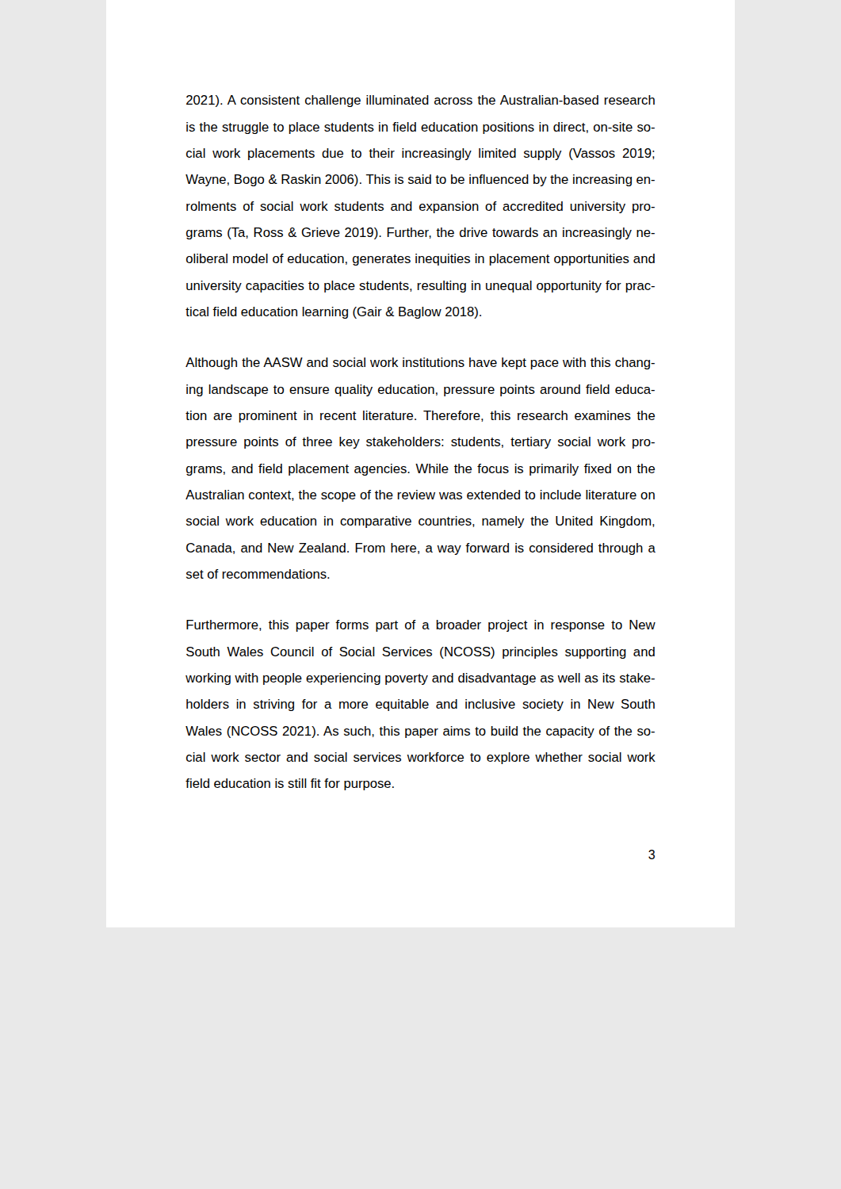2021). A consistent challenge illuminated across the Australian-based research is the struggle to place students in field education positions in direct, on-site social work placements due to their increasingly limited supply (Vassos 2019; Wayne, Bogo & Raskin 2006). This is said to be influenced by the increasing enrolments of social work students and expansion of accredited university programs (Ta, Ross & Grieve 2019). Further, the drive towards an increasingly neoliberal model of education, generates inequities in placement opportunities and university capacities to place students, resulting in unequal opportunity for practical field education learning (Gair & Baglow 2018).
Although the AASW and social work institutions have kept pace with this changing landscape to ensure quality education, pressure points around field education are prominent in recent literature. Therefore, this research examines the pressure points of three key stakeholders: students, tertiary social work programs, and field placement agencies. While the focus is primarily fixed on the Australian context, the scope of the review was extended to include literature on social work education in comparative countries, namely the United Kingdom, Canada, and New Zealand. From here, a way forward is considered through a set of recommendations.
Furthermore, this paper forms part of a broader project in response to New South Wales Council of Social Services (NCOSS) principles supporting and working with people experiencing poverty and disadvantage as well as its stakeholders in striving for a more equitable and inclusive society in New South Wales (NCOSS 2021). As such, this paper aims to build the capacity of the social work sector and social services workforce to explore whether social work field education is still fit for purpose.
3